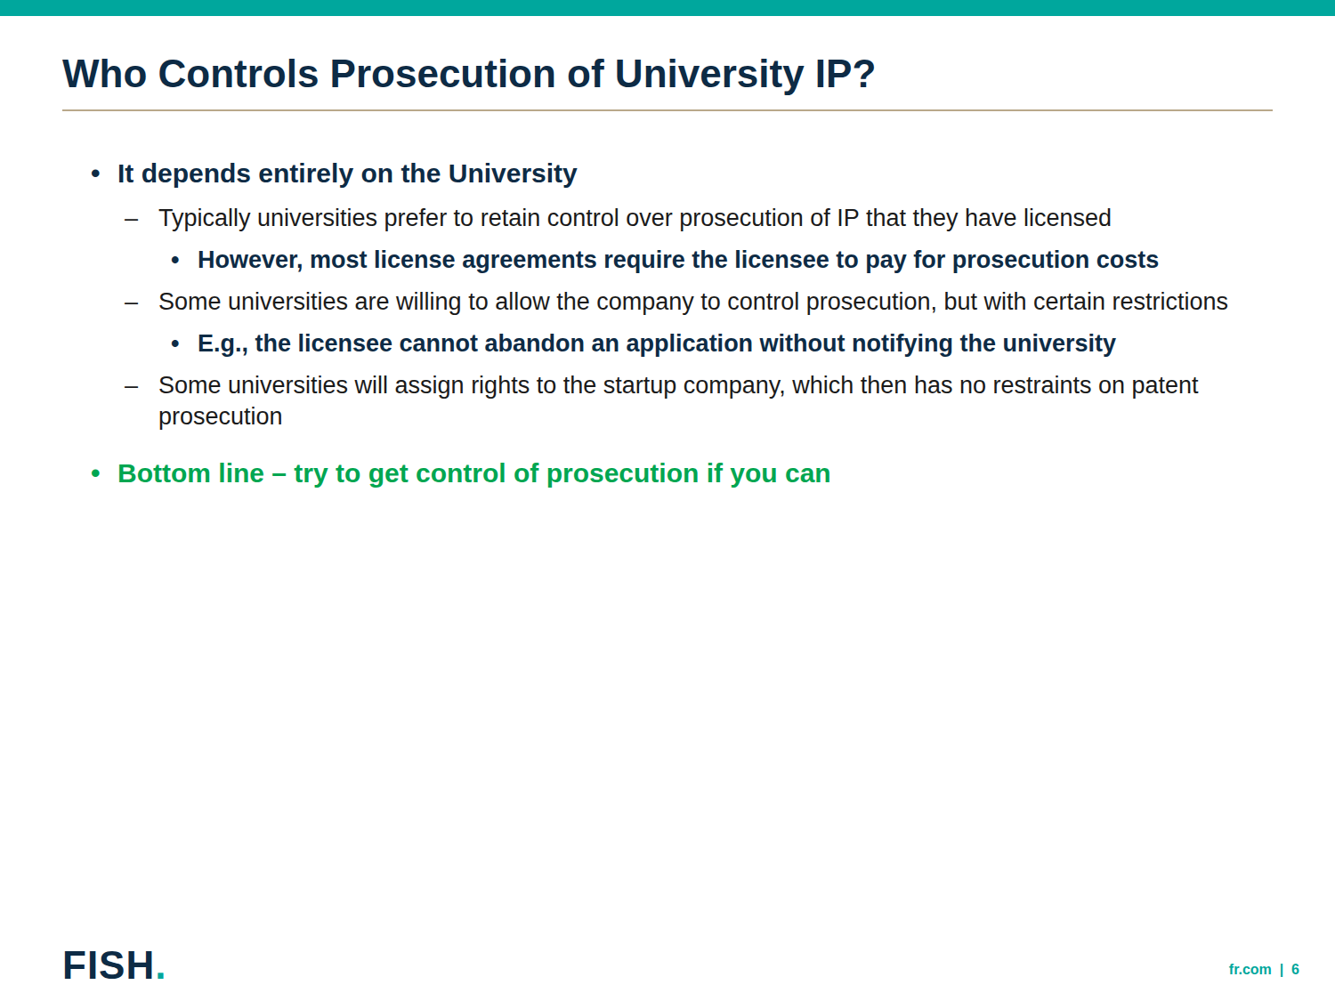Who Controls Prosecution of University IP?
It depends entirely on the University
Typically universities prefer to retain control over prosecution of IP that they have licensed
However, most license agreements require the licensee to pay for prosecution costs
Some universities are willing to allow the company to control prosecution, but with certain restrictions
E.g., the licensee cannot abandon an application without notifying the university
Some universities will assign rights to the startup company, which then has no restraints on patent prosecution
Bottom line – try to get control of prosecution if you can
FISH.
fr.com | 6